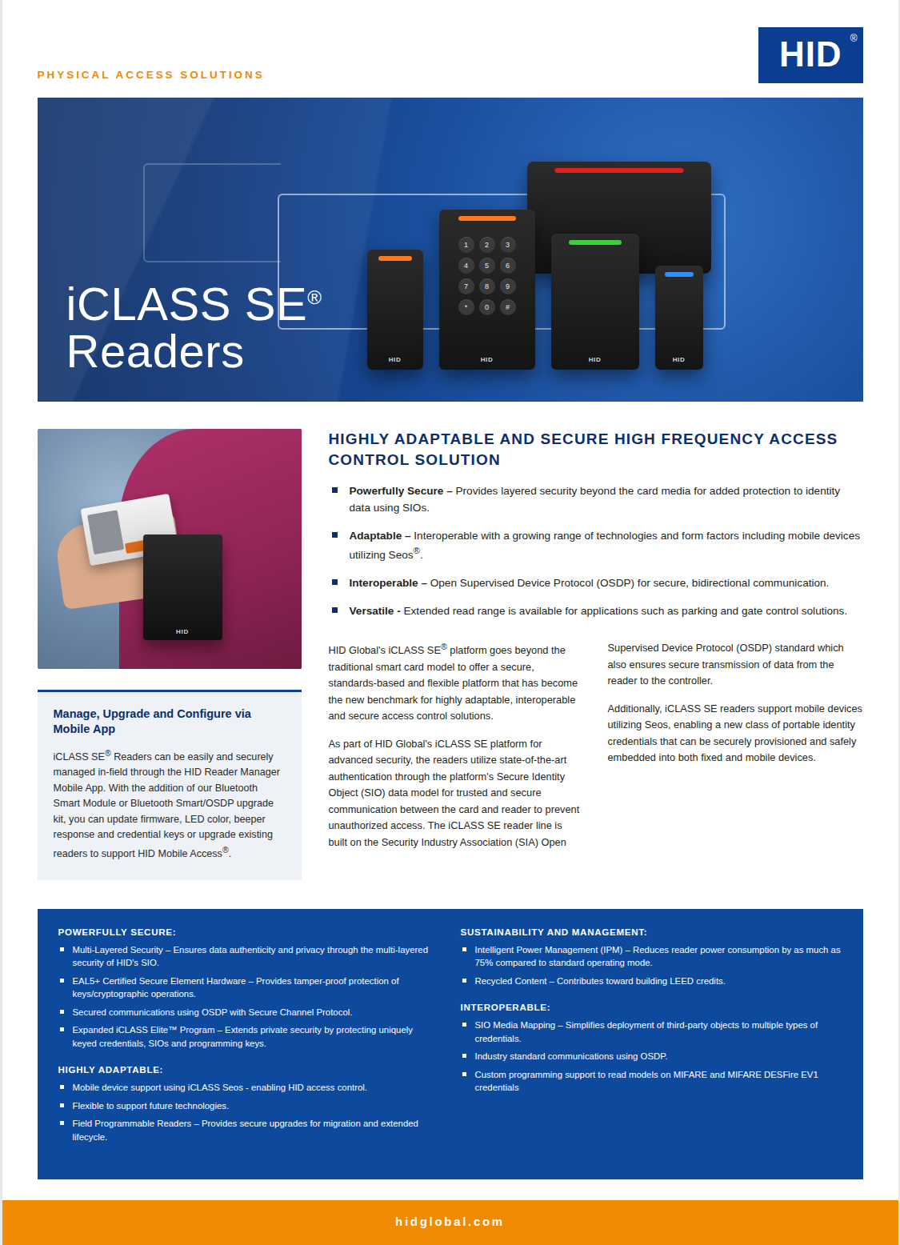Physical Access Solutions
HID®
HID
123 456 789 *0#
HID
HID
HID
iCLASS SE®
Readers
Manage, Upgrade and Configure via Mobile App
iCLASS SE® Readers can be easily and securely managed in-field through the HID Reader Manager Mobile App. With the addition of our Bluetooth Smart Module or Bluetooth Smart/OSDP upgrade kit, you can update firmware, LED color, beeper response and credential keys or upgrade existing readers to support HID Mobile Access®.
Highly Adaptable and Secure High Frequency Access Control Solution
Powerfully Secure – Provides layered security beyond the card media for added protection to identity data using SIOs.
Adaptable – Interoperable with a growing range of technologies and form factors including mobile devices utilizing Seos®.
Interoperable – Open Supervised Device Protocol (OSDP) for secure, bidirectional communication.
Versatile - Extended read range is available for applications such as parking and gate control solutions.
HID Global's iCLASS SE® platform goes beyond the traditional smart card model to offer a secure, standards-based and flexible platform that has become the new benchmark for highly adaptable, interoperable and secure access control solutions.
As part of HID Global's iCLASS SE platform for advanced security, the readers utilize state-of-the-art authentication through the platform's Secure Identity Object (SIO) data model for trusted and secure communication between the card and reader to prevent unauthorized access. The iCLASS SE reader line is built on the Security Industry Association (SIA) Open
Supervised Device Protocol (OSDP) standard which also ensures secure transmission of data from the reader to the controller.
Additionally, iCLASS SE readers support mobile devices utilizing Seos, enabling a new class of portable identity credentials that can be securely provisioned and safely embedded into both fixed and mobile devices.
Powerfully Secure:
Multi-Layered Security – Ensures data authenticity and privacy through the multi-layered security of HID's SIO.
EAL5+ Certified Secure Element Hardware – Provides tamper-proof protection of keys/cryptographic operations.
Secured communications using OSDP with Secure Channel Protocol.
Expanded iCLASS Elite™ Program – Extends private security by protecting uniquely keyed credentials, SIOs and programming keys.
Highly Adaptable:
Mobile device support using iCLASS Seos - enabling HID access control.
Flexible to support future technologies.
Field Programmable Readers – Provides secure upgrades for migration and extended lifecycle.
Sustainability and Management:
Intelligent Power Management (IPM) – Reduces reader power consumption by as much as 75% compared to standard operating mode.
Recycled Content – Contributes toward building LEED credits.
Interoperable:
SIO Media Mapping – Simplifies deployment of third-party objects to multiple types of credentials.
Industry standard communications using OSDP.
Custom programming support to read models on MIFARE and MIFARE DESFire EV1 credentials
hidglobal.com